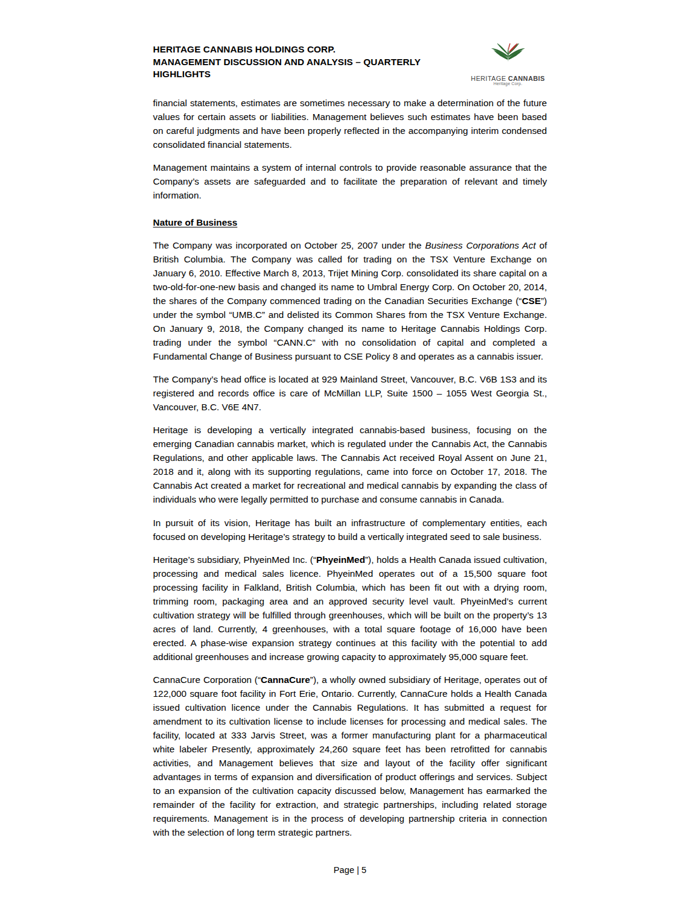HERITAGE CANNABIS HOLDINGS CORP.
MANAGEMENT DISCUSSION AND ANALYSIS – QUARTERLY HIGHLIGHTS
HERITAGE CANNABIS
Heritage Corp.
financial statements, estimates are sometimes necessary to make a determination of the future values for certain assets or liabilities. Management believes such estimates have been based on careful judgments and have been properly reflected in the accompanying interim condensed consolidated financial statements.
Management maintains a system of internal controls to provide reasonable assurance that the Company’s assets are safeguarded and to facilitate the preparation of relevant and timely information.
Nature of Business
The Company was incorporated on October 25, 2007 under the Business Corporations Act of British Columbia. The Company was called for trading on the TSX Venture Exchange on January 6, 2010. Effective March 8, 2013, Trijet Mining Corp. consolidated its share capital on a two-old-for-one-new basis and changed its name to Umbral Energy Corp. On October 20, 2014, the shares of the Company commenced trading on the Canadian Securities Exchange (“CSE”) under the symbol “UMB.C” and delisted its Common Shares from the TSX Venture Exchange. On January 9, 2018, the Company changed its name to Heritage Cannabis Holdings Corp. trading under the symbol “CANN.C” with no consolidation of capital and completed a Fundamental Change of Business pursuant to CSE Policy 8 and operates as a cannabis issuer.
The Company’s head office is located at 929 Mainland Street, Vancouver, B.C. V6B 1S3 and its registered and records office is care of McMillan LLP, Suite 1500 – 1055 West Georgia St., Vancouver, B.C. V6E 4N7.
Heritage is developing a vertically integrated cannabis-based business, focusing on the emerging Canadian cannabis market, which is regulated under the Cannabis Act, the Cannabis Regulations, and other applicable laws. The Cannabis Act received Royal Assent on June 21, 2018 and it, along with its supporting regulations, came into force on October 17, 2018. The Cannabis Act created a market for recreational and medical cannabis by expanding the class of individuals who were legally permitted to purchase and consume cannabis in Canada.
In pursuit of its vision, Heritage has built an infrastructure of complementary entities, each focused on developing Heritage’s strategy to build a vertically integrated seed to sale business.
Heritage’s subsidiary, PhyeinMed Inc. (“PhyeinMed”), holds a Health Canada issued cultivation, processing and medical sales licence. PhyeinMed operates out of a 15,500 square foot processing facility in Falkland, British Columbia, which has been fit out with a drying room, trimming room, packaging area and an approved security level vault. PhyeinMed’s current cultivation strategy will be fulfilled through greenhouses, which will be built on the property’s 13 acres of land. Currently, 4 greenhouses, with a total square footage of 16,000 have been erected. A phase-wise expansion strategy continues at this facility with the potential to add additional greenhouses and increase growing capacity to approximately 95,000 square feet.
CannaCure Corporation (“CannaCure”), a wholly owned subsidiary of Heritage, operates out of 122,000 square foot facility in Fort Erie, Ontario. Currently, CannaCure holds a Health Canada issued cultivation licence under the Cannabis Regulations. It has submitted a request for amendment to its cultivation license to include licenses for processing and medical sales. The facility, located at 333 Jarvis Street, was a former manufacturing plant for a pharmaceutical white labeler Presently, approximately 24,260 square feet has been retrofitted for cannabis activities, and Management believes that size and layout of the facility offer significant advantages in terms of expansion and diversification of product offerings and services. Subject to an expansion of the cultivation capacity discussed below, Management has earmarked the remainder of the facility for extraction, and strategic partnerships, including related storage requirements. Management is in the process of developing partnership criteria in connection with the selection of long term strategic partners.
Page | 5